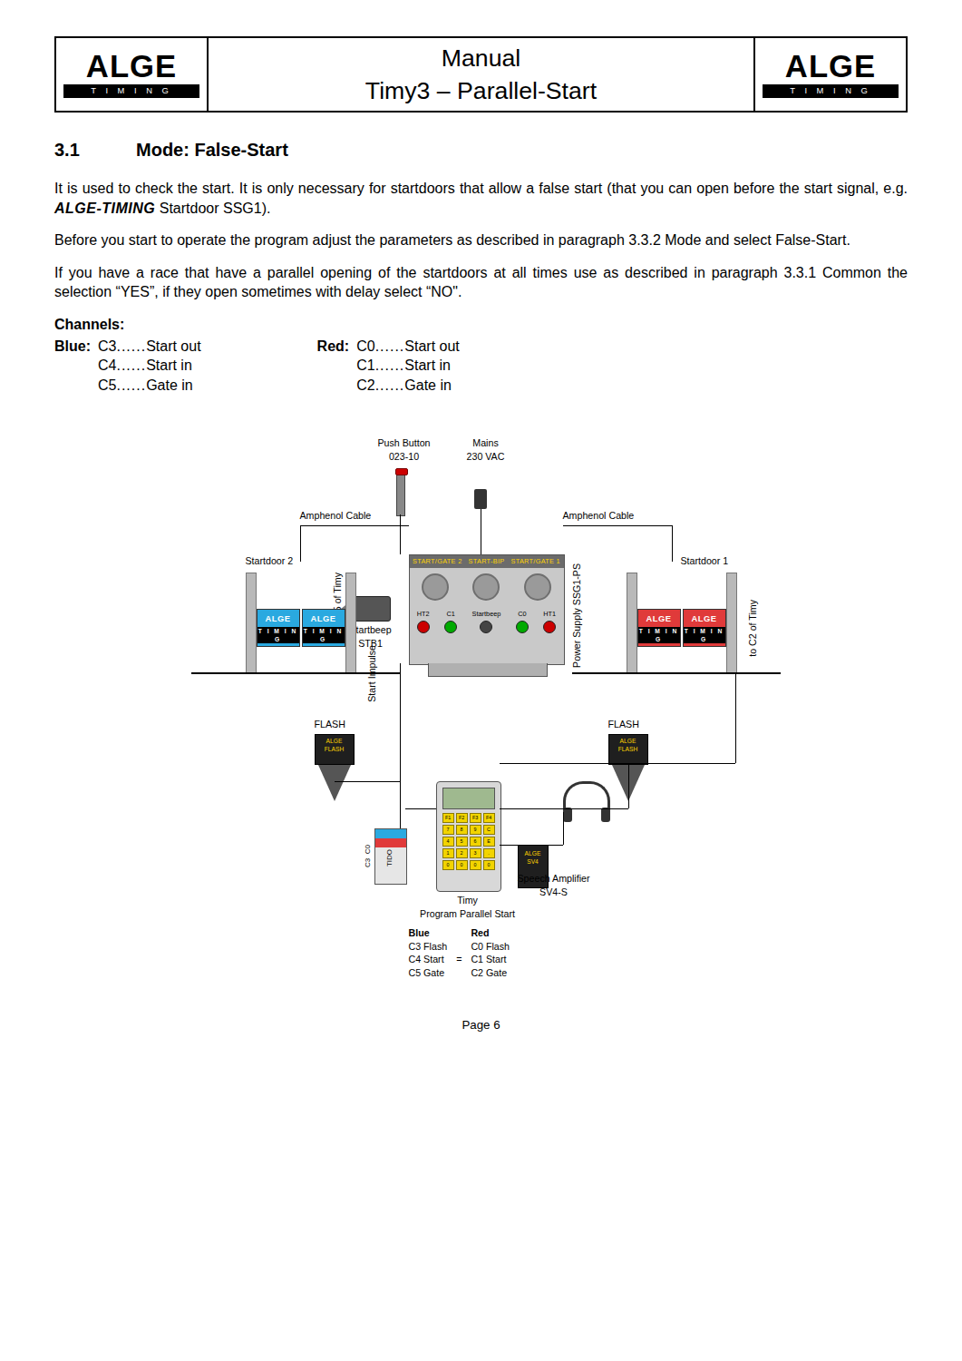ALGE
T I M I N G
Manual
Timy3 – Parallel-Start
ALGE
T I M I N G
3.1 Mode: False-Start
It is used to check the start. It is only necessary for startdoors that allow a false start (that you can open before the start signal, e.g. ALGE-TIMING Startdoor SSG1).
Before you start to operate the program adjust the parameters as described in paragraph 3.3.2 Mode and select False-Start.
If you have a race that have a parallel opening of the startdoors at all times use as described in paragraph 3.3.1 Common the selection “YES”, if they open sometimes with delay select “NO".
Channels:
| Blue: | C3 ...... Start out | | Red: | C0 ...... Start out |
| | C4 ...... Start in | | | C1 ...... Start in |
| | C5 ...... Gate in | | | C2 ...... Gate in |
Push Button
023-10
Mains
230 VAC
Amphenol Cable
Amphenol Cable
Startdoor 2
Startdoor 1
START/GATE 2 START-BIP START/GATE 1
HT2
C1
Startbeep
C0
HT1
Power Supply SSG1-PS
Startbeep
STB1
to C5 of Timy
Start Impulse
ALGE
T I M I N G
ALGE
T I M I N G
ALGE
T I M I N G
ALGE
T I M I N G
to C2 of Timy
FLASH
ALGE
FLASH
FLASH
ALGE
FLASH
TIDO
C3 C0
F1
F2
F3
F4
7
8
9
C
4
5
6
E
1
2
3
.
0
0
0
0
Timy
Program Parallel Start
ALGE
SV4
Speech Amplifier
SV4-S
| Blue | | Red |
| C3 Flash | | C0 Flash |
| C4 Start | = | C1 Start |
| C5 Gate | | C2 Gate |
Page 6